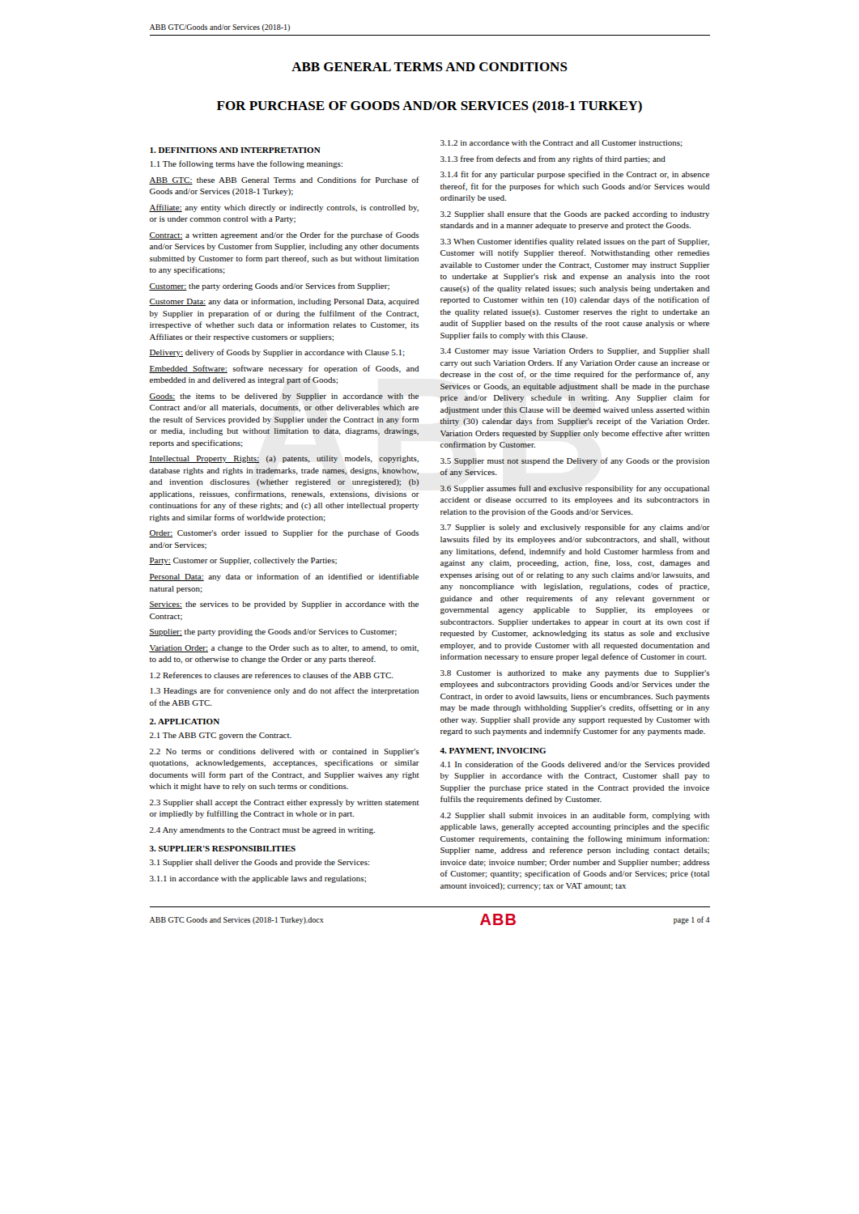ABB GTC/Goods and/or Services (2018-1)
ABB GENERAL TERMS AND CONDITIONS FOR PURCHASE OF GOODS AND/OR SERVICES (2018-1 TURKEY)
ABB
1. Definitions and Interpretation
1.1 The following terms have the following meanings:
ABB GTC: these ABB General Terms and Conditions for Purchase of Goods and/or Services (2018-1 Turkey);
Affiliate: any entity which directly or indirectly controls, is controlled by, or is under common control with a Party;
Contract: a written agreement and/or the Order for the purchase of Goods and/or Services by Customer from Supplier, including any other documents submitted by Customer to form part thereof, such as but without limitation to any specifications;
Customer: the party ordering Goods and/or Services from Supplier;
Customer Data: any data or information, including Personal Data, acquired by Supplier in preparation of or during the fulfilment of the Contract, irrespective of whether such data or information relates to Customer, its Affiliates or their respective customers or suppliers;
Delivery: delivery of Goods by Supplier in accordance with Clause 5.1;
Embedded Software: software necessary for operation of Goods, and embedded in and delivered as integral part of Goods;
Goods: the items to be delivered by Supplier in accordance with the Contract and/or all materials, documents, or other deliverables which are the result of Services provided by Supplier under the Contract in any form or media, including but without limitation to data, diagrams, drawings, reports and specifications;
Intellectual Property Rights: (a) patents, utility models, copyrights, database rights and rights in trademarks, trade names, designs, knowhow, and invention disclosures (whether registered or unregistered); (b) applications, reissues, confirmations, renewals, extensions, divisions or continuations for any of these rights; and (c) all other intellectual property rights and similar forms of worldwide protection;
Order: Customer's order issued to Supplier for the purchase of Goods and/or Services;
Party: Customer or Supplier, collectively the Parties;
Personal Data: any data or information of an identified or identifiable natural person;
Services: the services to be provided by Supplier in accordance with the Contract;
Supplier: the party providing the Goods and/or Services to Customer;
Variation Order: a change to the Order such as to alter, to amend, to omit, to add to, or otherwise to change the Order or any parts thereof.
1.2 References to clauses are references to clauses of the ABB GTC.
1.3 Headings are for convenience only and do not affect the interpretation of the ABB GTC.
2. Application
2.1 The ABB GTC govern the Contract.
2.2 No terms or conditions delivered with or contained in Supplier's quotations, acknowledgements, acceptances, specifications or similar documents will form part of the Contract, and Supplier waives any right which it might have to rely on such terms or conditions.
2.3 Supplier shall accept the Contract either expressly by written statement or impliedly by fulfilling the Contract in whole or in part.
2.4 Any amendments to the Contract must be agreed in writing.
3. Supplier's Responsibilities
3.1 Supplier shall deliver the Goods and provide the Services:
3.1.1 in accordance with the applicable laws and regulations;
3.1.2 in accordance with the Contract and all Customer instructions;
3.1.3 free from defects and from any rights of third parties; and
3.1.4 fit for any particular purpose specified in the Contract or, in absence thereof, fit for the purposes for which such Goods and/or Services would ordinarily be used.
3.2 Supplier shall ensure that the Goods are packed according to industry standards and in a manner adequate to preserve and protect the Goods.
3.3 When Customer identifies quality related issues on the part of Supplier, Customer will notify Supplier thereof. Notwithstanding other remedies available to Customer under the Contract, Customer may instruct Supplier to undertake at Supplier's risk and expense an analysis into the root cause(s) of the quality related issues; such analysis being undertaken and reported to Customer within ten (10) calendar days of the notification of the quality related issue(s). Customer reserves the right to undertake an audit of Supplier based on the results of the root cause analysis or where Supplier fails to comply with this Clause.
3.4 Customer may issue Variation Orders to Supplier, and Supplier shall carry out such Variation Orders. If any Variation Order cause an increase or decrease in the cost of, or the time required for the performance of, any Services or Goods, an equitable adjustment shall be made in the purchase price and/or Delivery schedule in writing. Any Supplier claim for adjustment under this Clause will be deemed waived unless asserted within thirty (30) calendar days from Supplier's receipt of the Variation Order. Variation Orders requested by Supplier only become effective after written confirmation by Customer.
3.5 Supplier must not suspend the Delivery of any Goods or the provision of any Services.
3.6 Supplier assumes full and exclusive responsibility for any occupational accident or disease occurred to its employees and its subcontractors in relation to the provision of the Goods and/or Services.
3.7 Supplier is solely and exclusively responsible for any claims and/or lawsuits filed by its employees and/or subcontractors, and shall, without any limitations, defend, indemnify and hold Customer harmless from and against any claim, proceeding, action, fine, loss, cost, damages and expenses arising out of or relating to any such claims and/or lawsuits, and any noncompliance with legislation, regulations, codes of practice, guidance and other requirements of any relevant government or governmental agency applicable to Supplier, its employees or subcontractors. Supplier undertakes to appear in court at its own cost if requested by Customer, acknowledging its status as sole and exclusive employer, and to provide Customer with all requested documentation and information necessary to ensure proper legal defence of Customer in court.
3.8 Customer is authorized to make any payments due to Supplier's employees and subcontractors providing Goods and/or Services under the Contract, in order to avoid lawsuits, liens or encumbrances. Such payments may be made through withholding Supplier's credits, offsetting or in any other way. Supplier shall provide any support requested by Customer with regard to such payments and indemnify Customer for any payments made.
4. Payment, Invoicing
4.1 In consideration of the Goods delivered and/or the Services provided by Supplier in accordance with the Contract, Customer shall pay to Supplier the purchase price stated in the Contract provided the invoice fulfils the requirements defined by Customer.
4.2 Supplier shall submit invoices in an auditable form, complying with applicable laws, generally accepted accounting principles and the specific Customer requirements, containing the following minimum information: Supplier name, address and reference person including contact details; invoice date; invoice number; Order number and Supplier number; address of Customer; quantity; specification of Goods and/or Services; price (total amount invoiced); currency; tax or VAT amount; tax
ABB GTC Goods and Services (2018-1 Turkey).docx ABB page 1 of 4